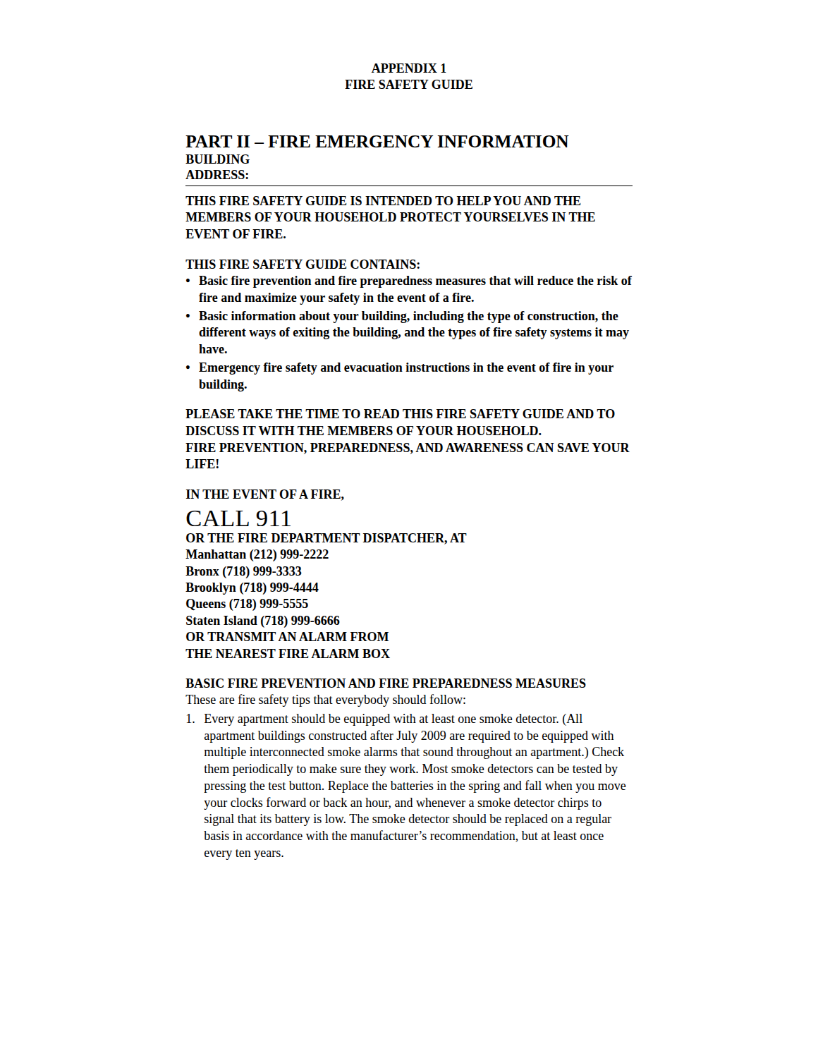APPENDIX 1
FIRE SAFETY GUIDE
PART II – FIRE EMERGENCY INFORMATION
BUILDING
ADDRESS:
THIS FIRE SAFETY GUIDE IS INTENDED TO HELP YOU AND THE MEMBERS OF YOUR HOUSEHOLD PROTECT YOURSELVES IN THE EVENT OF FIRE.
THIS FIRE SAFETY GUIDE CONTAINS:
Basic fire prevention and fire preparedness measures that will reduce the risk of fire and maximize your safety in the event of a fire.
Basic information about your building, including the type of construction, the different ways of exiting the building, and the types of fire safety systems it may have.
Emergency fire safety and evacuation instructions in the event of fire in your building.
PLEASE TAKE THE TIME TO READ THIS FIRE SAFETY GUIDE AND TO DISCUSS IT WITH THE MEMBERS OF YOUR HOUSEHOLD.
FIRE PREVENTION, PREPAREDNESS, AND AWARENESS CAN SAVE YOUR LIFE!
IN THE EVENT OF A FIRE,
CALL 911
OR THE FIRE DEPARTMENT DISPATCHER, AT
Manhattan (212) 999-2222
Bronx (718) 999-3333
Brooklyn (718) 999-4444
Queens (718) 999-5555
Staten Island (718) 999-6666
OR TRANSMIT AN ALARM FROM
THE NEAREST FIRE ALARM BOX
BASIC FIRE PREVENTION AND FIRE PREPAREDNESS MEASURES
These are fire safety tips that everybody should follow:
1. Every apartment should be equipped with at least one smoke detector. (All apartment buildings constructed after July 2009 are required to be equipped with multiple interconnected smoke alarms that sound throughout an apartment.) Check them periodically to make sure they work. Most smoke detectors can be tested by pressing the test button. Replace the batteries in the spring and fall when you move your clocks forward or back an hour, and whenever a smoke detector chirps to signal that its battery is low. The smoke detector should be replaced on a regular basis in accordance with the manufacturer’s recommendation, but at least once every ten years.